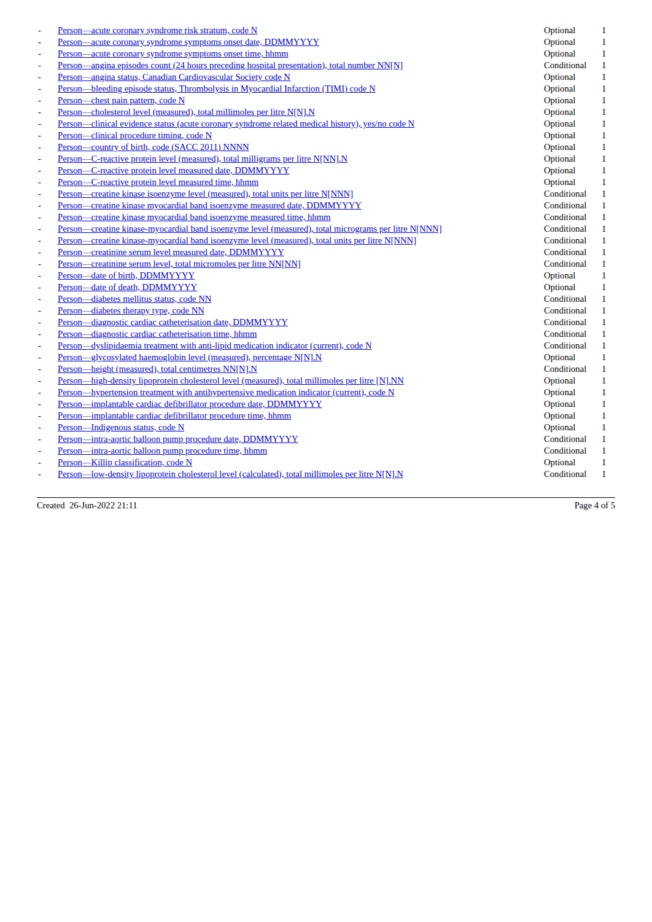| - | Person—acute coronary syndrome risk stratum, code N | Optional | 1 |
| - | Person—acute coronary syndrome symptoms onset date, DDMMYYYY | Optional | 1 |
| - | Person—acute coronary syndrome symptoms onset time, hhmm | Optional | 1 |
| - | Person—angina episodes count (24 hours preceding hospital presentation), total number NN[N] | Conditional | 1 |
| - | Person—angina status, Canadian Cardiovascular Society code N | Optional | 1 |
| - | Person—bleeding episode status, Thrombolysis in Myocardial Infarction (TIMI) code N | Optional | 1 |
| - | Person—chest pain pattern, code N | Optional | 1 |
| - | Person—cholesterol level (measured), total millimoles per litre N[N].N | Optional | 1 |
| - | Person—clinical evidence status (acute coronary syndrome related medical history), yes/no code N | Optional | 1 |
| - | Person—clinical procedure timing, code N | Optional | 1 |
| - | Person—country of birth, code (SACC 2011) NNNN | Optional | 1 |
| - | Person—C-reactive protein level (measured), total milligrams per litre N[NN].N | Optional | 1 |
| - | Person—C-reactive protein level measured date, DDMMYYYY | Optional | 1 |
| - | Person—C-reactive protein level measured time, hhmm | Optional | 1 |
| - | Person—creatine kinase isoenzyme level (measured), total units per litre N[NNN] | Conditional | 1 |
| - | Person—creatine kinase myocardial band isoenzyme measured date, DDMMYYYY | Conditional | 1 |
| - | Person—creatine kinase myocardial band isoenzyme measured time, hhmm | Conditional | 1 |
| - | Person—creatine kinase-myocardial band isoenzyme level (measured), total micrograms per litre N[NNN] | Conditional | 1 |
| - | Person—creatine kinase-myocardial band isoenzyme level (measured), total units per litre N[NNN] | Conditional | 1 |
| - | Person—creatinine serum level measured date, DDMMYYYY | Conditional | 1 |
| - | Person—creatinine serum level, total micromoles per litre NN[NN] | Conditional | 1 |
| - | Person—date of birth, DDMMYYYY | Optional | 1 |
| - | Person—date of death, DDMMYYYY | Optional | 1 |
| - | Person—diabetes mellitus status, code NN | Conditional | 1 |
| - | Person—diabetes therapy type, code NN | Conditional | 1 |
| - | Person—diagnostic cardiac catheterisation date, DDMMYYYY | Conditional | 1 |
| - | Person—diagnostic cardiac catheterisation time, hhmm | Conditional | 1 |
| - | Person—dyslipidaemia treatment with anti-lipid medication indicator (current), code N | Conditional | 1 |
| - | Person—glycosylated haemoglobin level (measured), percentage N[N].N | Optional | 1 |
| - | Person—height (measured), total centimetres NN[N].N | Conditional | 1 |
| - | Person—high-density lipoprotein cholesterol level (measured), total millimoles per litre [N].NN | Optional | 1 |
| - | Person—hypertension treatment with antihypertensive medication indicator (current), code N | Optional | 1 |
| - | Person—implantable cardiac defibrillator procedure date, DDMMYYYY | Optional | 1 |
| - | Person—implantable cardiac defibrillator procedure time, hhmm | Optional | 1 |
| - | Person—Indigenous status, code N | Optional | 1 |
| - | Person—intra-aortic balloon pump procedure date, DDMMYYYY | Conditional | 1 |
| - | Person—intra-aortic balloon pump procedure time, hhmm | Conditional | 1 |
| - | Person—Killip classification, code N | Optional | 1 |
| - | Person—low-density lipoprotein cholesterol level (calculated), total millimoles per litre N[N].N | Conditional | 1 |
Created 26-Jun-2022 21:11 Page 4 of 5